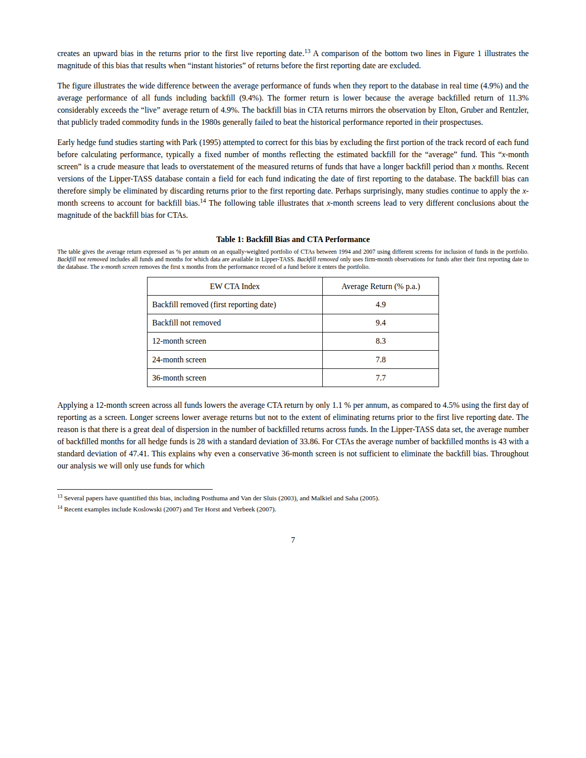creates an upward bias in the returns prior to the first live reporting date.13 A comparison of the bottom two lines in Figure 1 illustrates the magnitude of this bias that results when “instant histories” of returns before the first reporting date are excluded.
The figure illustrates the wide difference between the average performance of funds when they report to the database in real time (4.9%) and the average performance of all funds including backfill (9.4%). The former return is lower because the average backfilled return of 11.3% considerably exceeds the “live” average return of 4.9%. The backfill bias in CTA returns mirrors the observation by Elton, Gruber and Rentzler, that publicly traded commodity funds in the 1980s generally failed to beat the historical performance reported in their prospectuses.
Early hedge fund studies starting with Park (1995) attempted to correct for this bias by excluding the first portion of the track record of each fund before calculating performance, typically a fixed number of months reflecting the estimated backfill for the “average” fund. This “x-month screen” is a crude measure that leads to overstatement of the measured returns of funds that have a longer backfill period than x months. Recent versions of the Lipper-TASS database contain a field for each fund indicating the date of first reporting to the database. The backfill bias can therefore simply be eliminated by discarding returns prior to the first reporting date. Perhaps surprisingly, many studies continue to apply the x-month screens to account for backfill bias.14 The following table illustrates that x-month screens lead to very different conclusions about the magnitude of the backfill bias for CTAs.
Table 1: Backfill Bias and CTA Performance
The table gives the average return expressed as % per annum on an equally-weighted portfolio of CTAs between 1994 and 2007 using different screens for inclusion of funds in the portfolio. Backfill not removed includes all funds and months for which data are available in Lipper-TASS. Backfill removed only uses firm-month observations for funds after their first reporting date to the database. The x-month screen removes the first x months from the performance record of a fund before it enters the portfolio.
| EW CTA Index | Average Return (% p.a.) |
| Backfill removed (first reporting date) | 4.9 |
| Backfill not removed | 9.4 |
| 12-month screen | 8.3 |
| 24-month screen | 7.8 |
| 36-month screen | 7.7 |
Applying a 12-month screen across all funds lowers the average CTA return by only 1.1 % per annum, as compared to 4.5% using the first day of reporting as a screen. Longer screens lower average returns but not to the extent of eliminating returns prior to the first live reporting date. The reason is that there is a great deal of dispersion in the number of backfilled returns across funds. In the Lipper-TASS data set, the average number of backfilled months for all hedge funds is 28 with a standard deviation of 33.86. For CTAs the average number of backfilled months is 43 with a standard deviation of 47.41. This explains why even a conservative 36-month screen is not sufficient to eliminate the backfill bias. Throughout our analysis we will only use funds for which
13 Several papers have quantified this bias, including Posthuma and Van der Sluis (2003), and Malkiel and Saha (2005).
14 Recent examples include Koslowski (2007) and Ter Horst and Verbeek (2007).
7